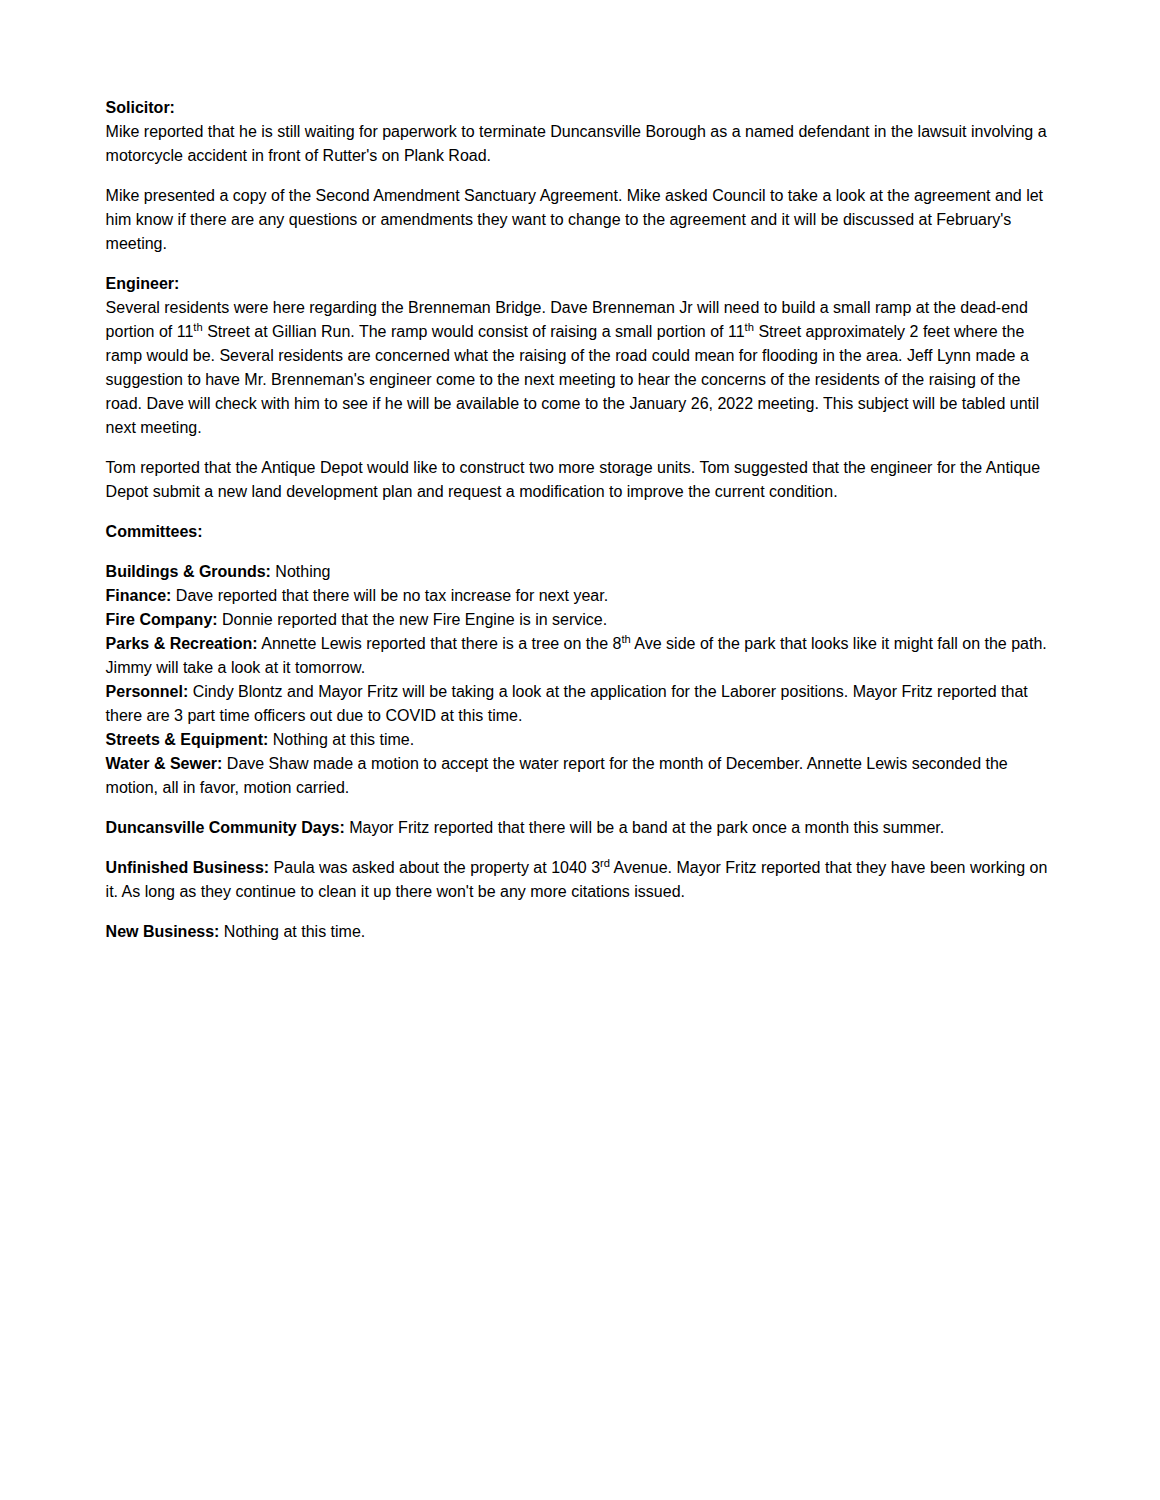Solicitor:
Mike reported that he is still waiting for paperwork to terminate Duncansville Borough as a named defendant in the lawsuit involving a motorcycle accident in front of Rutter's on Plank Road.
Mike presented a copy of the Second Amendment Sanctuary Agreement. Mike asked Council to take a look at the agreement and let him know if there are any questions or amendments they want to change to the agreement and it will be discussed at February's meeting.
Engineer:
Several residents were here regarding the Brenneman Bridge. Dave Brenneman Jr will need to build a small ramp at the dead-end portion of 11th Street at Gillian Run. The ramp would consist of raising a small portion of 11th Street approximately 2 feet where the ramp would be. Several residents are concerned what the raising of the road could mean for flooding in the area. Jeff Lynn made a suggestion to have Mr. Brenneman's engineer come to the next meeting to hear the concerns of the residents of the raising of the road. Dave will check with him to see if he will be available to come to the January 26, 2022 meeting. This subject will be tabled until next meeting.
Tom reported that the Antique Depot would like to construct two more storage units. Tom suggested that the engineer for the Antique Depot submit a new land development plan and request a modification to improve the current condition.
Committees:
Buildings & Grounds: Nothing
Finance: Dave reported that there will be no tax increase for next year.
Fire Company: Donnie reported that the new Fire Engine is in service.
Parks & Recreation: Annette Lewis reported that there is a tree on the 8th Ave side of the park that looks like it might fall on the path. Jimmy will take a look at it tomorrow.
Personnel: Cindy Blontz and Mayor Fritz will be taking a look at the application for the Laborer positions. Mayor Fritz reported that there are 3 part time officers out due to COVID at this time.
Streets & Equipment: Nothing at this time.
Water & Sewer: Dave Shaw made a motion to accept the water report for the month of December. Annette Lewis seconded the motion, all in favor, motion carried.
Duncansville Community Days: Mayor Fritz reported that there will be a band at the park once a month this summer.
Unfinished Business: Paula was asked about the property at 1040 3rd Avenue. Mayor Fritz reported that they have been working on it. As long as they continue to clean it up there won't be any more citations issued.
New Business: Nothing at this time.